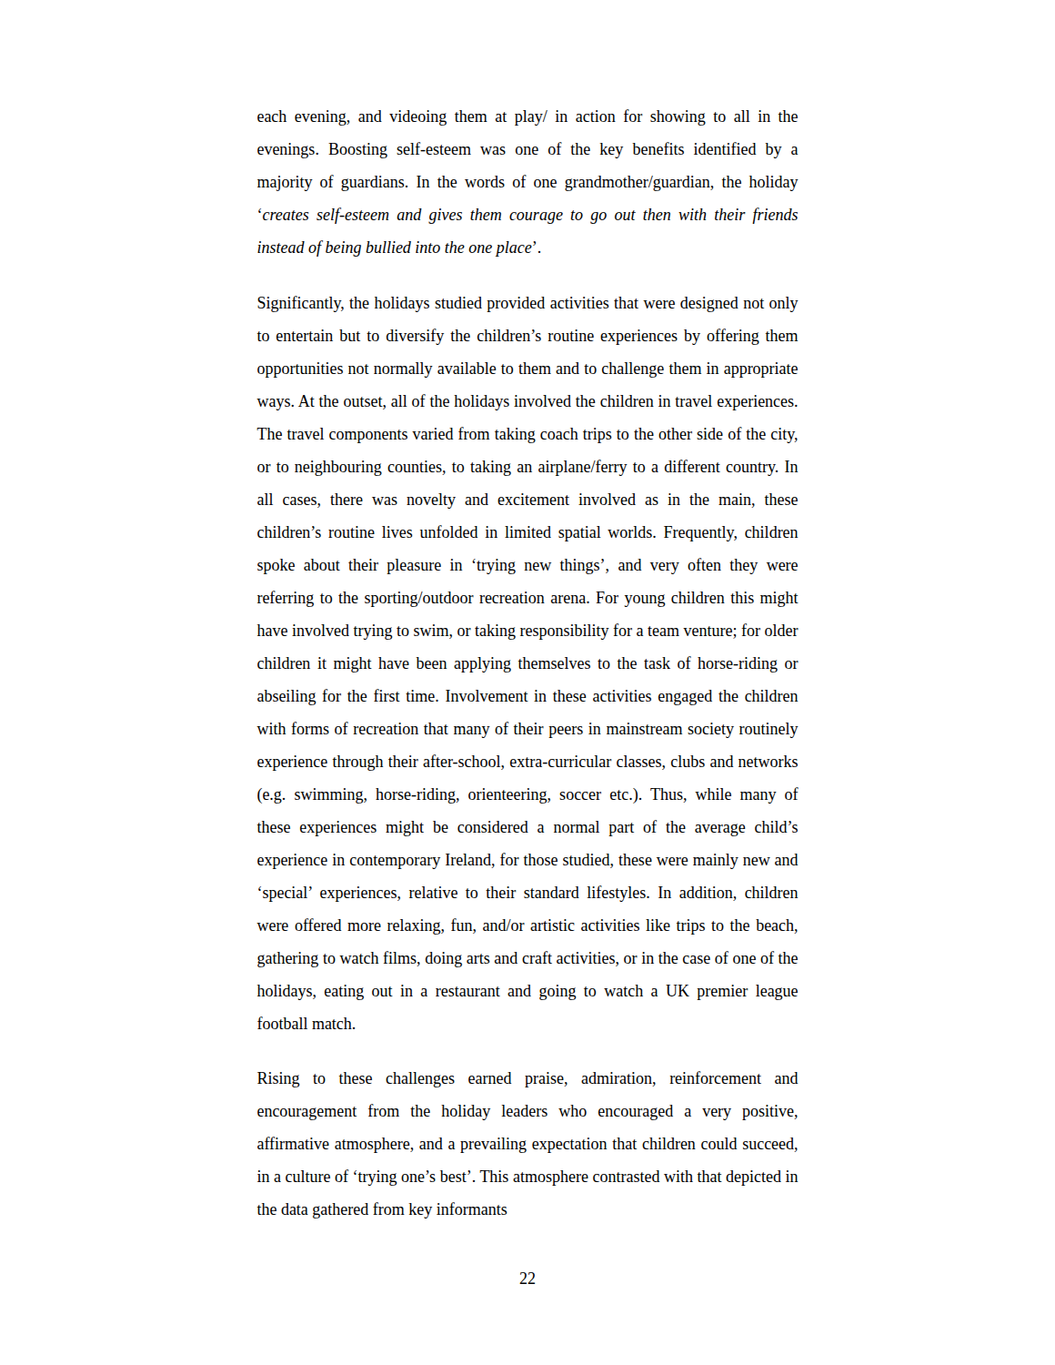each evening, and videoing them at play/ in action for showing to all in the evenings. Boosting self-esteem was one of the key benefits identified by a majority of guardians. In the words of one grandmother/guardian, the holiday ‘creates self-esteem and gives them courage to go out then with their friends instead of being bullied into the one place’.
Significantly, the holidays studied provided activities that were designed not only to entertain but to diversify the children’s routine experiences by offering them opportunities not normally available to them and to challenge them in appropriate ways. At the outset, all of the holidays involved the children in travel experiences. The travel components varied from taking coach trips to the other side of the city, or to neighbouring counties, to taking an airplane/ferry to a different country. In all cases, there was novelty and excitement involved as in the main, these children’s routine lives unfolded in limited spatial worlds. Frequently, children spoke about their pleasure in ‘trying new things’, and very often they were referring to the sporting/outdoor recreation arena. For young children this might have involved trying to swim, or taking responsibility for a team venture; for older children it might have been applying themselves to the task of horse-riding or abseiling for the first time. Involvement in these activities engaged the children with forms of recreation that many of their peers in mainstream society routinely experience through their after-school, extra-curricular classes, clubs and networks (e.g. swimming, horse-riding, orienteering, soccer etc.). Thus, while many of these experiences might be considered a normal part of the average child’s experience in contemporary Ireland, for those studied, these were mainly new and ‘special’ experiences, relative to their standard lifestyles. In addition, children were offered more relaxing, fun, and/or artistic activities like trips to the beach, gathering to watch films, doing arts and craft activities, or in the case of one of the holidays, eating out in a restaurant and going to watch a UK premier league football match.
Rising to these challenges earned praise, admiration, reinforcement and encouragement from the holiday leaders who encouraged a very positive, affirmative atmosphere, and a prevailing expectation that children could succeed, in a culture of ‘trying one’s best’. This atmosphere contrasted with that depicted in the data gathered from key informants
22